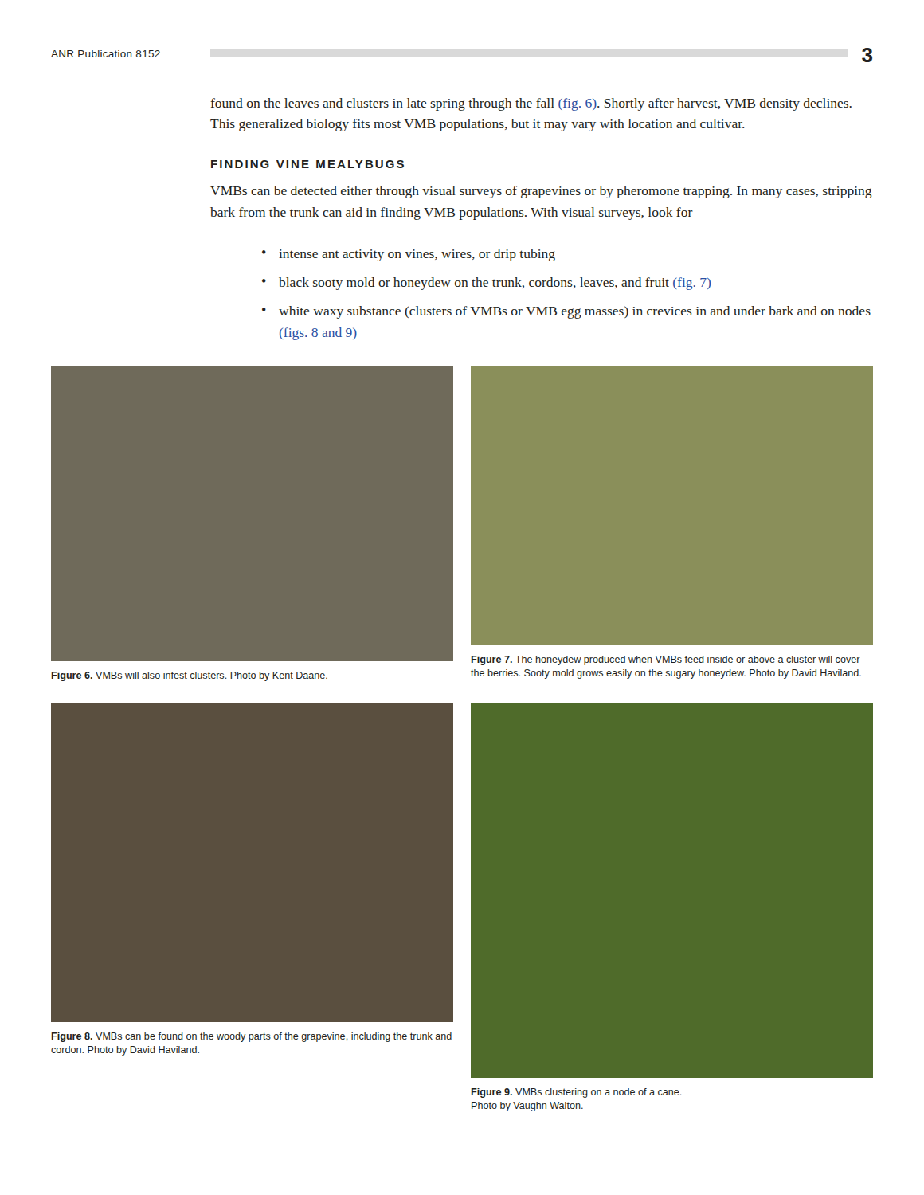ANR Publication 8152
3
found on the leaves and clusters in late spring through the fall (fig. 6). Shortly after harvest, VMB density declines. This generalized biology fits most VMB populations, but it may vary with location and cultivar.
Finding Vine Mealybugs
VMBs can be detected either through visual surveys of grapevines or by pheromone trapping. In many cases, stripping bark from the trunk can aid in finding VMB populations. With visual surveys, look for
intense ant activity on vines, wires, or drip tubing
black sooty mold or honeydew on the trunk, cordons, leaves, and fruit (fig. 7)
white waxy substance (clusters of VMBs or VMB egg masses) in crevices in and under bark and on nodes (figs. 8 and 9)
Figure 6. VMBs will also infest clusters. Photo by Kent Daane.
Figure 7. The honeydew produced when VMBs feed inside or above a cluster will cover the berries. Sooty mold grows easily on the sugary honeydew. Photo by David Haviland.
Figure 8. VMBs can be found on the woody parts of the grapevine, including the trunk and cordon. Photo by David Haviland.
Figure 9. VMBs clustering on a node of a cane.
Photo by Vaughn Walton.